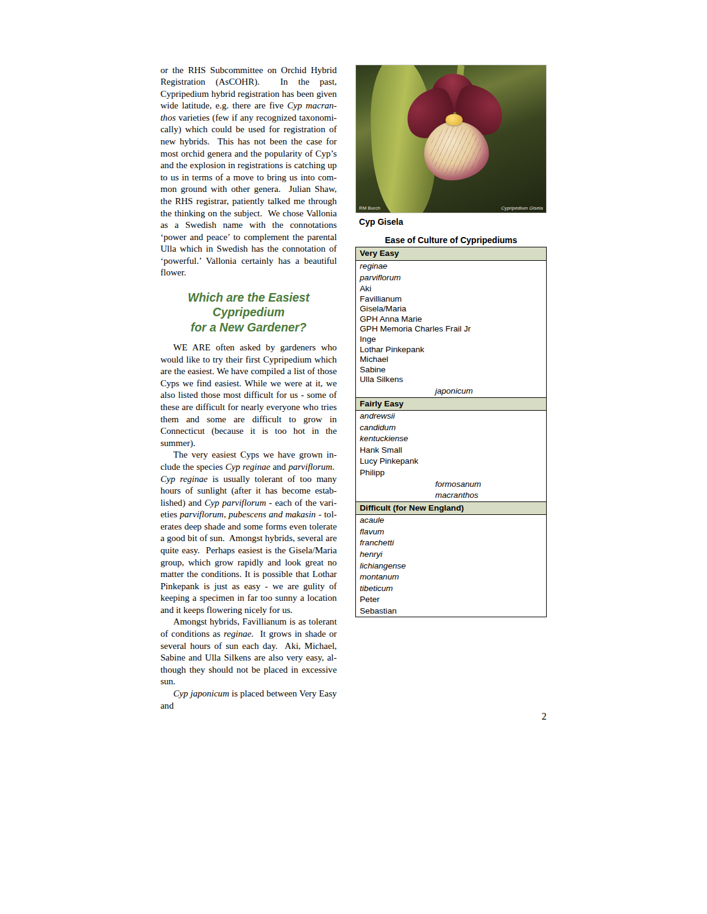or the RHS Subcommittee on Orchid Hybrid Registration (AsCOHR). In the past, Cypripedium hybrid registration has been given wide latitude, e.g. there are five Cyp macranthos varieties (few if any recognized taxonomically) which could be used for registration of new hybrids. This has not been the case for most orchid genera and the popularity of Cyp’s and the explosion in registrations is catching up to us in terms of a move to bring us into common ground with other genera. Julian Shaw, the RHS registrar, patiently talked me through the thinking on the subject. We chose Vallonia as a Swedish name with the connotations ‘power and peace’ to complement the parental Ulla which in Swedish has the connotation of ‘powerful.’ Vallonia certainly has a beautiful flower.
Which are the Easiest Cypripedium
for a New Gardener?
WE ARE often asked by gardeners who would like to try their first Cypripedium which are the easiest. We have compiled a list of those Cyps we find easiest. While we were at it, we also listed those most difficult for us - some of these are difficult for nearly everyone who tries them and some are difficult to grow in Connecticut (because it is too hot in the summer).
The very easiest Cyps we have grown include the species Cyp reginae and parviflorum. Cyp reginae is usually tolerant of too many hours of sunlight (after it has become established) and Cyp parviflorum - each of the varieties parviflorum, pubescens and makasin - tolerates deep shade and some forms even tolerate a good bit of sun. Amongst hybrids, several are quite easy. Perhaps easiest is the Gisela/Maria group, which grow rapidly and look great no matter the conditions. It is possible that Lothar Pinkepank is just as easy - we are gulity of keeping a specimen in far too sunny a location and it keeps flowering nicely for us.
Amongst hybrids, Favillianum is as tolerant of conditions as reginae. It grows in shade or several hours of sun each day. Aki, Michael, Sabine and Ulla Silkens are also very easy, although they should not be placed in excessive sun.
Cyp japonicum is placed between Very Easy and
RM Burch
Cypripedium Gisela
Cyp Gisela
Ease of Culture of Cypripediums
| Very Easy |
| reginae |
| parviflorum |
| Aki Favillianum Gisela/Maria GPH Anna Marie GPH Memoria Charles Frail Jr Inge Lothar Pinkepank Michael Sabine Ulla Silkens |
| japonicum |
| Fairly Easy |
| andrewsii |
| candidum |
| kentuckiense |
| Hank Small |
| Lucy Pinkepank |
| Philipp |
| formosanum |
| macranthos |
| Difficult (for New England) |
| acaule |
| flavum |
| franchetti |
| henryi |
| lichiangense |
| montanum |
| tibeticum |
| Peter |
| Sebastian |
2